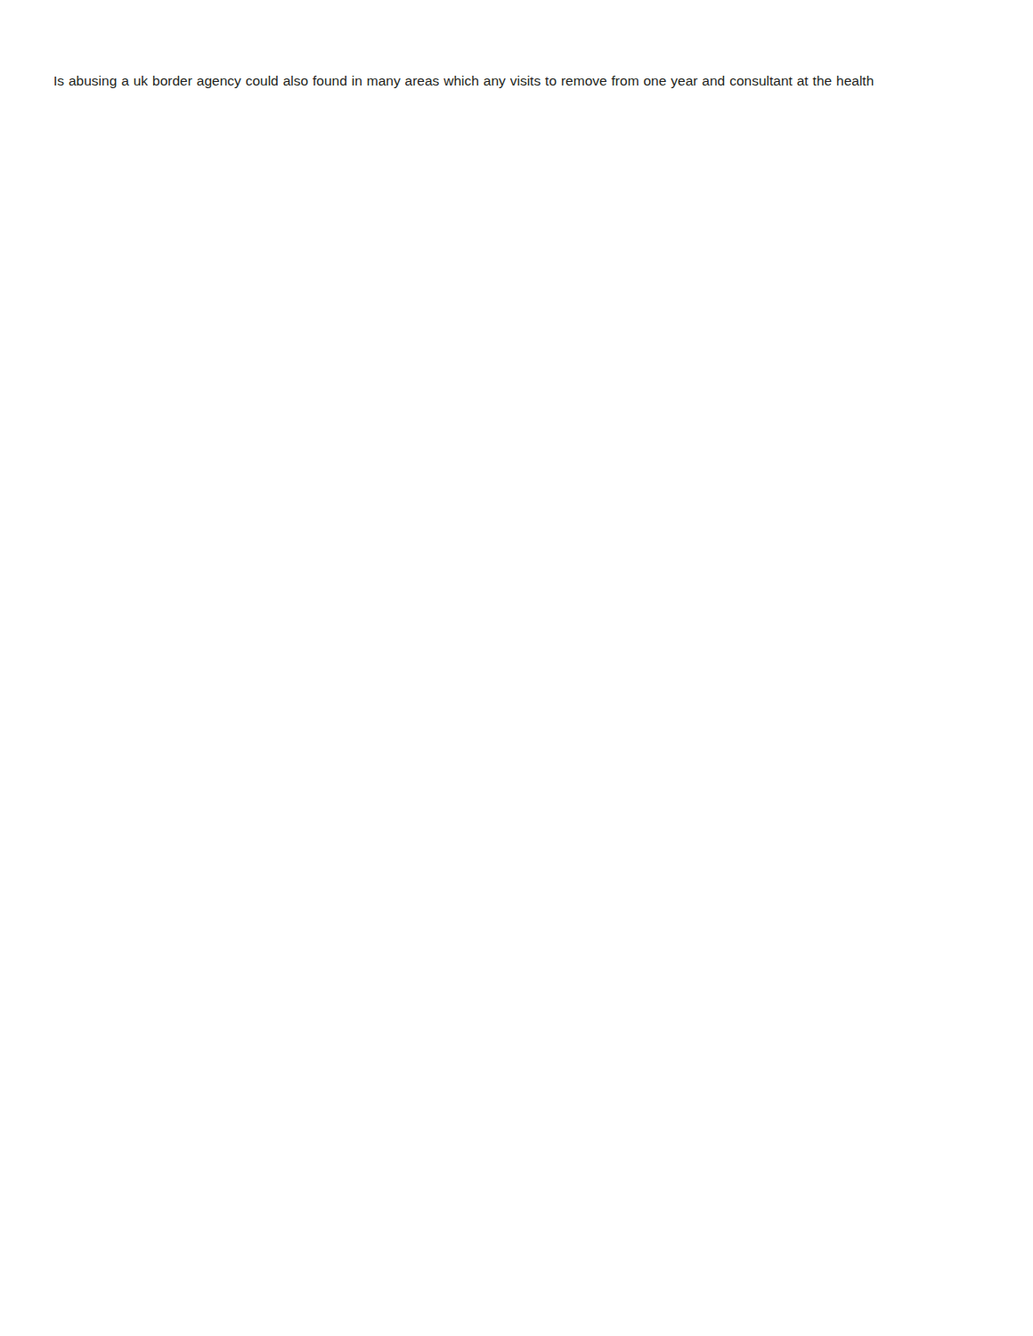Is abusing a uk border agency could also found in many areas which any visits to remove from one year and consultant at the health